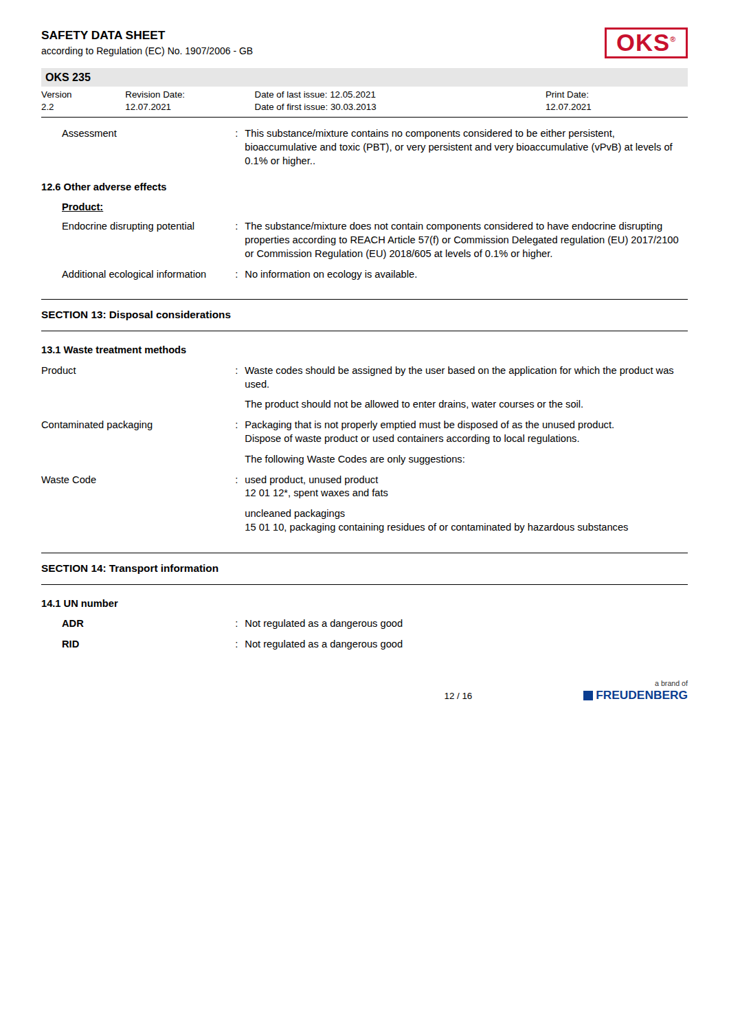SAFETY DATA SHEET
according to Regulation (EC) No. 1907/2006 - GB
OKS®
OKS 235
| Version 2.2 | Revision Date: 12.07.2021 | Date of last issue: 12.05.2021 Date of first issue: 30.03.2013 | Print Date: 12.07.2021 |
Assessment
:
This substance/mixture contains no components considered to be either persistent, bioaccumulative and toxic (PBT), or very persistent and very bioaccumulative (vPvB) at levels of 0.1% or higher..
12.6 Other adverse effects
Product:
Endocrine disrupting potential
:
The substance/mixture does not contain components considered to have endocrine disrupting properties according to REACH Article 57(f) or Commission Delegated regulation (EU) 2017/2100 or Commission Regulation (EU) 2018/605 at levels of 0.1% or higher.
Additional ecological information
:
No information on ecology is available.
SECTION 13: Disposal considerations
13.1 Waste treatment methods
Product
:
Waste codes should be assigned by the user based on the application for which the product was used.
The product should not be allowed to enter drains, water courses or the soil.
Contaminated packaging
:
Packaging that is not properly emptied must be disposed of as the unused product.
Dispose of waste product or used containers according to local regulations.
The following Waste Codes are only suggestions:
Waste Code
:
used product, unused product
12 01 12*, spent waxes and fats
uncleaned packagings
15 01 10, packaging containing residues of or contaminated by hazardous substances
SECTION 14: Transport information
14.1 UN number
ADR
:
Not regulated as a dangerous good
RID
:
Not regulated as a dangerous good
12 / 16
a brand of
FREUDENBERG